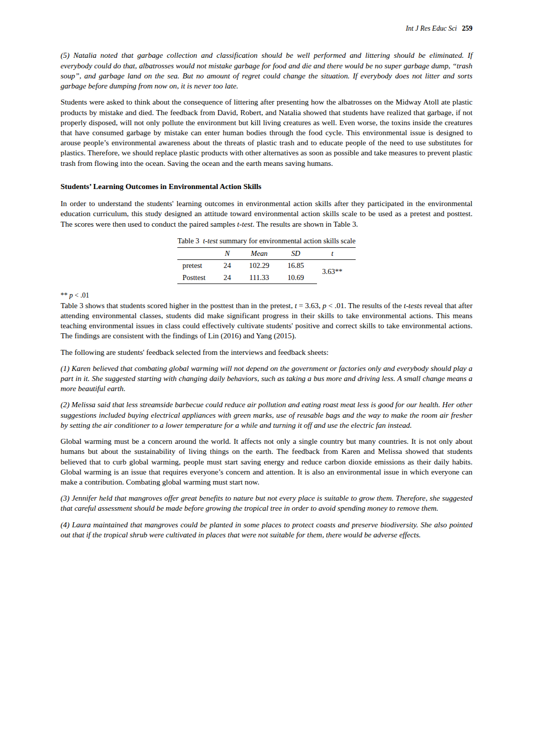Int J Res Educ Sci 259
(5) Natalia noted that garbage collection and classification should be well performed and littering should be eliminated. If everybody could do that, albatrosses would not mistake garbage for food and die and there would be no super garbage dump, “trash soup”, and garbage land on the sea. But no amount of regret could change the situation. If everybody does not litter and sorts garbage before dumping from now on, it is never too late.
Students were asked to think about the consequence of littering after presenting how the albatrosses on the Midway Atoll ate plastic products by mistake and died. The feedback from David, Robert, and Natalia showed that students have realized that garbage, if not properly disposed, will not only pollute the environment but kill living creatures as well. Even worse, the toxins inside the creatures that have consumed garbage by mistake can enter human bodies through the food cycle. This environmental issue is designed to arouse people’s environmental awareness about the threats of plastic trash and to educate people of the need to use substitutes for plastics. Therefore, we should replace plastic products with other alternatives as soon as possible and take measures to prevent plastic trash from flowing into the ocean. Saving the ocean and the earth means saving humans.
Students’ Learning Outcomes in Environmental Action Skills
In order to understand the students' learning outcomes in environmental action skills after they participated in the environmental education curriculum, this study designed an attitude toward environmental action skills scale to be used as a pretest and posttest. The scores were then used to conduct the paired samples t-test. The results are shown in Table 3.
Table 3 t-test summary for environmental action skills scale
| | N | Mean | SD | t |
| --- | --- | --- | --- | --- |
| pretest | 24 | 102.29 | 16.85 | 3.63** |
| Posttest | 24 | 111.33 | 10.69 |
** p < .01
Table 3 shows that students scored higher in the posttest than in the pretest, t = 3.63, p < .01. The results of the t-tests reveal that after attending environmental classes, students did make significant progress in their skills to take environmental actions. This means teaching environmental issues in class could effectively cultivate students' positive and correct skills to take environmental actions. The findings are consistent with the findings of Lin (2016) and Yang (2015).
The following are students' feedback selected from the interviews and feedback sheets:
(1) Karen believed that combating global warming will not depend on the government or factories only and everybody should play a part in it. She suggested starting with changing daily behaviors, such as taking a bus more and driving less. A small change means a more beautiful earth.
(2) Melissa said that less streamside barbecue could reduce air pollution and eating roast meat less is good for our health. Her other suggestions included buying electrical appliances with green marks, use of reusable bags and the way to make the room air fresher by setting the air conditioner to a lower temperature for a while and turning it off and use the electric fan instead.
Global warming must be a concern around the world. It affects not only a single country but many countries. It is not only about humans but about the sustainability of living things on the earth. The feedback from Karen and Melissa showed that students believed that to curb global warming, people must start saving energy and reduce carbon dioxide emissions as their daily habits. Global warming is an issue that requires everyone’s concern and attention. It is also an environmental issue in which everyone can make a contribution. Combating global warming must start now.
(3) Jennifer held that mangroves offer great benefits to nature but not every place is suitable to grow them. Therefore, she suggested that careful assessment should be made before growing the tropical tree in order to avoid spending money to remove them.
(4) Laura maintained that mangroves could be planted in some places to protect coasts and preserve biodiversity. She also pointed out that if the tropical shrub were cultivated in places that were not suitable for them, there would be adverse effects.